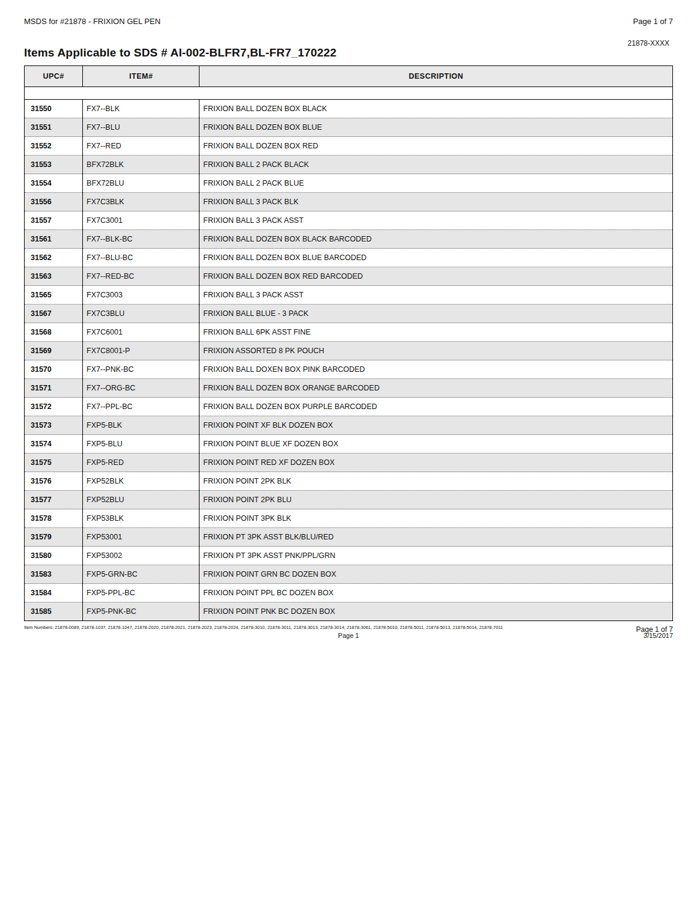MSDS for #21878 - FRIXION GEL PEN
Page 1 of 7
Items Applicable to SDS # AI-002-BLFR7,BL-FR7_170222
21878-XXXX
| UPC# | ITEM# | DESCRIPTION |
| --- | --- | --- |
| 31550 | FX7--BLK | FRIXION BALL DOZEN BOX BLACK |
| 31551 | FX7--BLU | FRIXION BALL DOZEN BOX BLUE |
| 31552 | FX7--RED | FRIXION BALL DOZEN BOX RED |
| 31553 | BFX72BLK | FRIXION BALL 2 PACK BLACK |
| 31554 | BFX72BLU | FRIXION BALL 2 PACK BLUE |
| 31556 | FX7C3BLK | FRIXION BALL 3 PACK BLK |
| 31557 | FX7C3001 | FRIXION BALL 3 PACK ASST |
| 31561 | FX7--BLK-BC | FRIXION BALL DOZEN BOX BLACK BARCODED |
| 31562 | FX7--BLU-BC | FRIXION BALL DOZEN BOX BLUE BARCODED |
| 31563 | FX7--RED-BC | FRIXION BALL DOZEN BOX RED BARCODED |
| 31565 | FX7C3003 | FRIXION BALL 3 PACK ASST |
| 31567 | FX7C3BLU | FRIXION BALL BLUE - 3 PACK |
| 31568 | FX7C6001 | FRIXION BALL 6PK ASST FINE |
| 31569 | FX7C8001-P | FRIXION ASSORTED 8 PK POUCH |
| 31570 | FX7--PNK-BC | FRIXION BALL DOXEN BOX PINK BARCODED |
| 31571 | FX7--ORG-BC | FRIXION BALL DOZEN BOX ORANGE BARCODED |
| 31572 | FX7--PPL-BC | FRIXION BALL DOZEN BOX PURPLE BARCODED |
| 31573 | FXP5-BLK | FRIXION POINT XF BLK DOZEN BOX |
| 31574 | FXP5-BLU | FRIXION POINT BLUE XF DOZEN BOX |
| 31575 | FXP5-RED | FRIXION POINT RED XF DOZEN BOX |
| 31576 | FXP52BLK | FRIXION POINT 2PK BLK |
| 31577 | FXP52BLU | FRIXION POINT 2PK BLU |
| 31578 | FXP53BLK | FRIXION POINT 3PK BLK |
| 31579 | FXP53001 | FRIXION PT 3PK ASST BLK/BLU/RED |
| 31580 | FXP53002 | FRIXION PT 3PK ASST PNK/PPL/GRN |
| 31583 | FXP5-GRN-BC | FRIXION POINT GRN BC DOZEN BOX |
| 31584 | FXP5-PPL-BC | FRIXION POINT PPL BC DOZEN BOX |
| 31585 | FXP5-PNK-BC | FRIXION POINT PNK BC DOZEN BOX |
Item Numbers: 21878-0089, 21878-1037, 21878-1047, 21878-2020, 21878-2021, 21878-2023, 21878-2024, 21878-3010, 21878-3011, 21878-3013, 21878-3014, 21878-3061, 21878-5010, 21878-5011, 21878-5013, 21878-5014, 21878-7011
Page 1 of 7
Page 1
3/15/2017